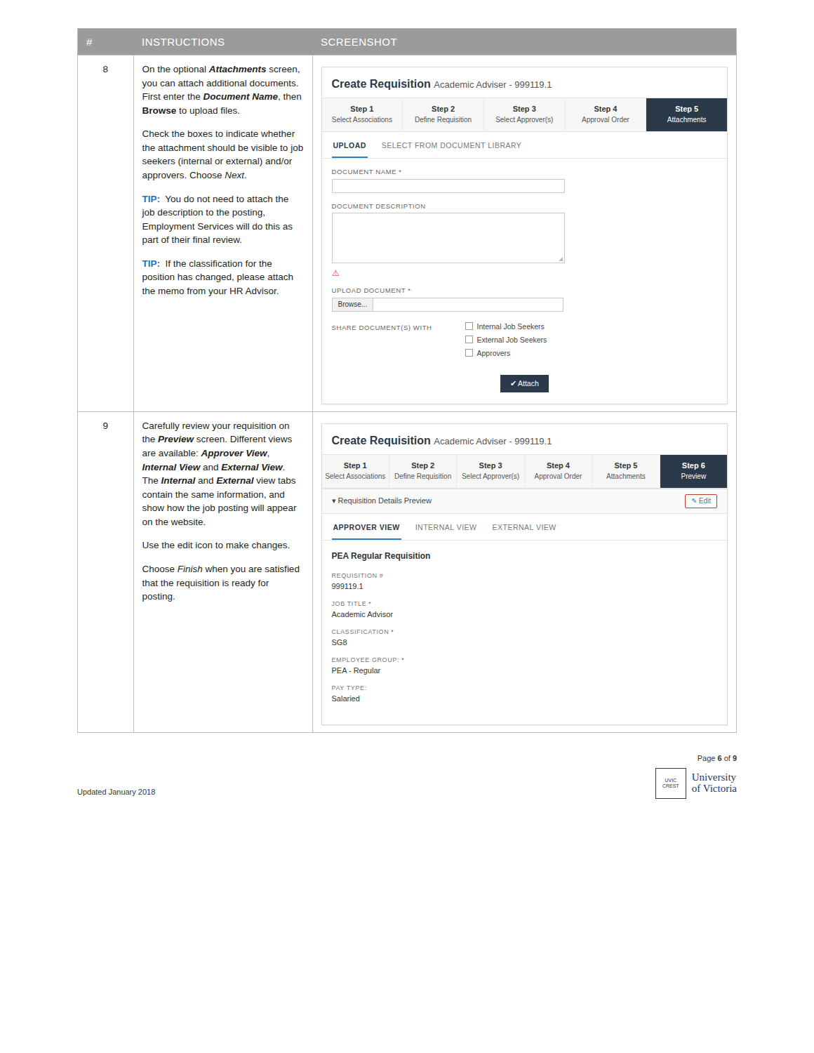| # | INSTRUCTIONS | SCREENSHOT |
| --- | --- | --- |
| 8 | On the optional Attachments screen, you can attach additional documents. First enter the Document Name , then Browse to upload files. Check the boxes to indicate whether the attachment should be visible to job seekers (internal or external) and/or approvers. Choose Next . TIP: You do not need to attach the job description to the posting, Employment Services will do this as part of their final review. TIP: If the classification for the position has changed, please attach the memo from your HR Advisor. | Create Requisition Academic Adviser - 999119.1 Step 1 Select Associations Step 2 Define Requisition Step 3 Select Approver(s) Step 4 Approval Order Step 5 Attachments Upload Select from Document Library Document Name * Document Description ⚠ Upload Document * Browse... Share Document(s) With Internal Job Seekers External Job Seekers Approvers ✔ Attach |
| 9 | Carefully review your requisition on the Preview screen. Different views are available: Approver View , Internal View and External View . The Internal and External view tabs contain the same information, and show how the job posting will appear on the website. Use the edit icon to make changes. Choose Finish when you are satisfied that the requisition is ready for posting. | Create Requisition Academic Adviser - 999119.1 Step 1 Select Associations Step 2 Define Requisition Step 3 Select Approver(s) Step 4 Approval Order Step 5 Attachments Step 6 Preview ▾ Requisition Details Preview ✎ Edit Approver View Internal View External View PEA Regular Requisition Requisition # 999119.1 Job Title * Academic Advisor Classification * SG8 Employee Group: * PEA - Regular Pay Type: Salaried |
Updated January 2018
Page 6 of 9
UVIC
CREST
University
of Victoria